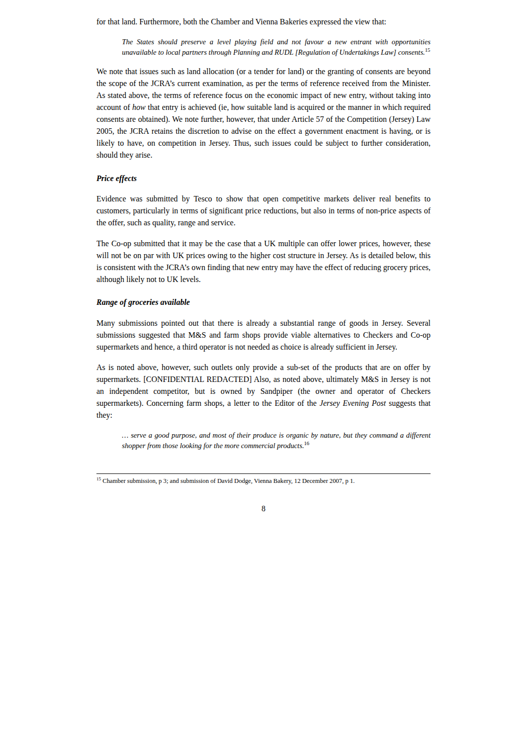for that land. Furthermore, both the Chamber and Vienna Bakeries expressed the view that:
The States should preserve a level playing field and not favour a new entrant with opportunities unavailable to local partners through Planning and RUDL [Regulation of Undertakings Law] consents.15
We note that issues such as land allocation (or a tender for land) or the granting of consents are beyond the scope of the JCRA’s current examination, as per the terms of reference received from the Minister. As stated above, the terms of reference focus on the economic impact of new entry, without taking into account of how that entry is achieved (ie, how suitable land is acquired or the manner in which required consents are obtained). We note further, however, that under Article 57 of the Competition (Jersey) Law 2005, the JCRA retains the discretion to advise on the effect a government enactment is having, or is likely to have, on competition in Jersey. Thus, such issues could be subject to further consideration, should they arise.
Price effects
Evidence was submitted by Tesco to show that open competitive markets deliver real benefits to customers, particularly in terms of significant price reductions, but also in terms of non-price aspects of the offer, such as quality, range and service.
The Co-op submitted that it may be the case that a UK multiple can offer lower prices, however, these will not be on par with UK prices owing to the higher cost structure in Jersey. As is detailed below, this is consistent with the JCRA’s own finding that new entry may have the effect of reducing grocery prices, although likely not to UK levels.
Range of groceries available
Many submissions pointed out that there is already a substantial range of goods in Jersey. Several submissions suggested that M&S and farm shops provide viable alternatives to Checkers and Co-op supermarkets and hence, a third operator is not needed as choice is already sufficient in Jersey.
As is noted above, however, such outlets only provide a sub-set of the products that are on offer by supermarkets. [CONFIDENTIAL REDACTED] Also, as noted above, ultimately M&S in Jersey is not an independent competitor, but is owned by Sandpiper (the owner and operator of Checkers supermarkets). Concerning farm shops, a letter to the Editor of the Jersey Evening Post suggests that they:
… serve a good purpose, and most of their produce is organic by nature, but they command a different shopper from those looking for the more commercial products.16
15 Chamber submission, p 3; and submission of David Dodge, Vienna Bakery, 12 December 2007, p 1.
8